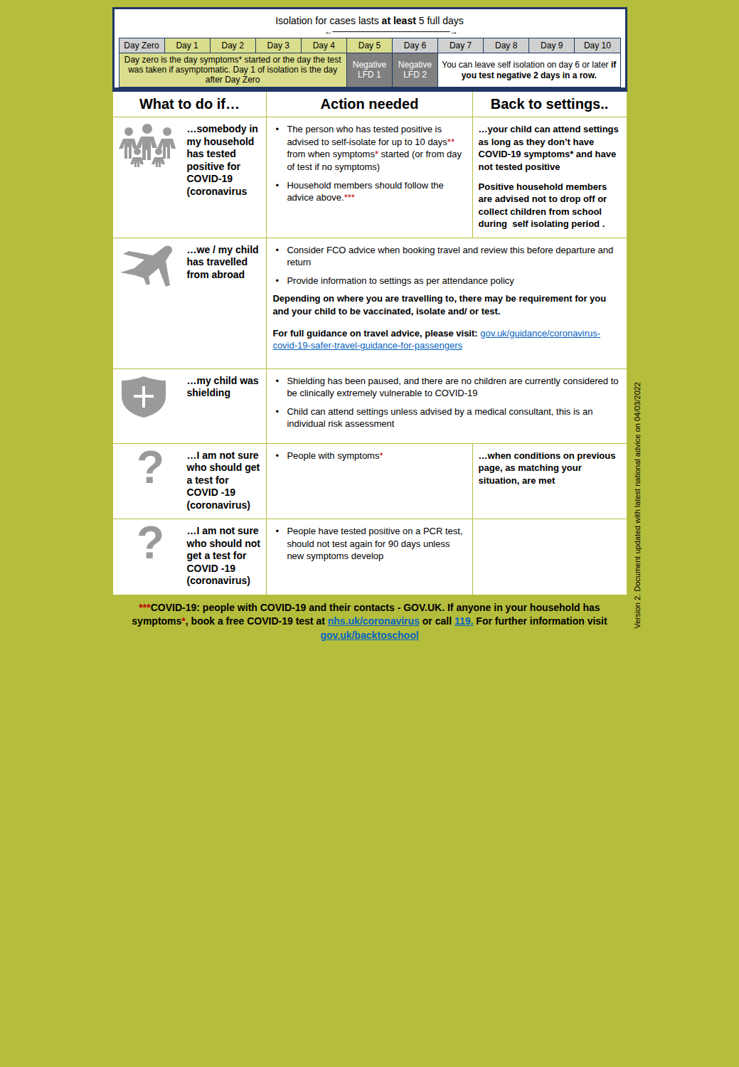Isolation for cases lasts at least 5 full days
←-------------------------------------------------------→
| Day Zero | Day 1 | Day 2 | Day 3 | Day 4 | Day 5 | Day 6 | Day 7 | Day 8 | Day 9 | Day 10 |
| Day zero is the day symptoms* started or the day the test was taken if asymptomatic. Day 1 of isolation is the day after Day Zero | Negative LFD 1 | Negative LFD 2 | You can leave self isolation on day 6 or later if you test negative 2 days in a row. |
| What to do if… | Action needed | Back to settings.. |
| --- | --- | --- |
| …somebody in my household has tested positive for COVID-19 (coronavirus | The person who has tested positive is advised to self-isolate for up to 10 days ** from when symptoms * started (or from day of test if no symptoms) Household members should follow the advice above. *** | …your child can attend settings as long as they don’t have COVID-19 symptoms* and have not tested positive Positive household members are advised not to drop off or collect children from school during self isolating period . |
| …we / my child has travelled from abroad | Consider FCO advice when booking travel and review this before departure and return Provide information to settings as per attendance policy Depending on where you are travelling to, there may be requirement for you and your child to be vaccinated, isolate and/ or test. For full guidance on travel advice, please visit: gov.uk/guidance/coronavirus-covid-19-safer-travel-guidance-for-passengers |
| …my child was shielding | Shielding has been paused, and there are no children are currently considered to be clinically extremely vulnerable to COVID-19 Child can attend settings unless advised by a medical consultant, this is an individual risk assessment |
| ? …I am not sure who should get a test for COVID -19 (coronavirus) | People with symptoms * | …when conditions on previous page, as matching your situation, are met |
| ? …I am not sure who should not get a test for COVID -19 (coronavirus) | People have tested positive on a PCR test, should not test again for 90 days unless new symptoms develop | |
***COVID-19: people with COVID-19 and their contacts - GOV.UK. If anyone in your household has symptoms*, book a free COVID-19 test at nhs.uk/coronavirus or call 119. For further information visit gov.uk/backtoschool
Version 2. Document updated with latest national advice on 04/03/2022